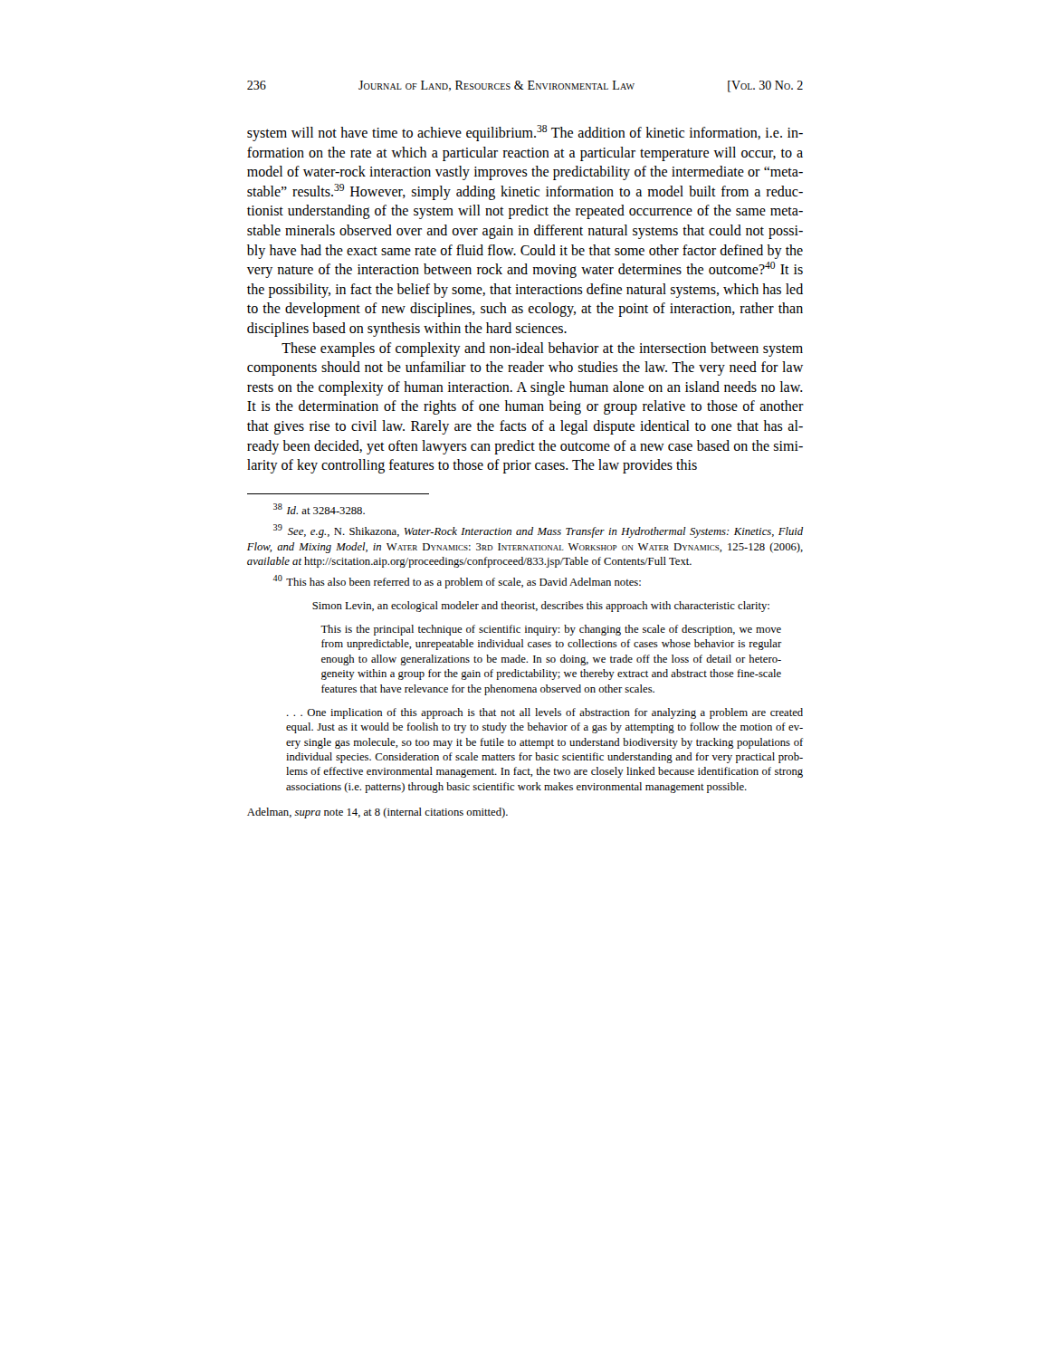236 Journal of Land, Resources & Environmental Law [Vol. 30 No. 2
system will not have time to achieve equilibrium.38 The addition of kinetic information, i.e. information on the rate at which a particular reaction at a particular temperature will occur, to a model of water-rock interaction vastly improves the predictability of the intermediate or “metastable” results.39 However, simply adding kinetic information to a model built from a reductionist understanding of the system will not predict the repeated occurrence of the same metastable minerals observed over and over again in different natural systems that could not possibly have had the exact same rate of fluid flow. Could it be that some other factor defined by the very nature of the interaction between rock and moving water determines the outcome?40 It is the possibility, in fact the belief by some, that interactions define natural systems, which has led to the development of new disciplines, such as ecology, at the point of interaction, rather than disciplines based on synthesis within the hard sciences.
These examples of complexity and non-ideal behavior at the intersection between system components should not be unfamiliar to the reader who studies the law. The very need for law rests on the complexity of human interaction. A single human alone on an island needs no law. It is the determination of the rights of one human being or group relative to those of another that gives rise to civil law. Rarely are the facts of a legal dispute identical to one that has already been decided, yet often lawyers can predict the outcome of a new case based on the similarity of key controlling features to those of prior cases. The law provides this
38 Id. at 3284-3288.
39 See, e.g., N. Shikazona, Water-Rock Interaction and Mass Transfer in Hydrothermal Systems: Kinetics, Fluid Flow, and Mixing Model, in Water Dynamics: 3rd International Workshop on Water Dynamics, 125-128 (2006), available at http://scitation.aip.org/proceedings/confproceed/833.jsp/Table of Contents/Full Text.
40 This has also been referred to as a problem of scale, as David Adelman notes:
Simon Levin, an ecological modeler and theorist, describes this approach with characteristic clarity:
This is the principal technique of scientific inquiry: by changing the scale of description, we move from unpredictable, unrepeatable individual cases to collections of cases whose behavior is regular enough to allow generalizations to be made. In so doing, we trade off the loss of detail or heterogeneity within a group for the gain of predictability; we thereby extract and abstract those fine-scale features that have relevance for the phenomena observed on other scales.
. . . One implication of this approach is that not all levels of abstraction for analyzing a problem are created equal. Just as it would be foolish to try to study the behavior of a gas by attempting to follow the motion of every single gas molecule, so too may it be futile to attempt to understand biodiversity by tracking populations of individual species. Consideration of scale matters for basic scientific understanding and for very practical problems of effective environmental management. In fact, the two are closely linked because identification of strong associations (i.e. patterns) through basic scientific work makes environmental management possible.
Adelman, supra note 14, at 8 (internal citations omitted).